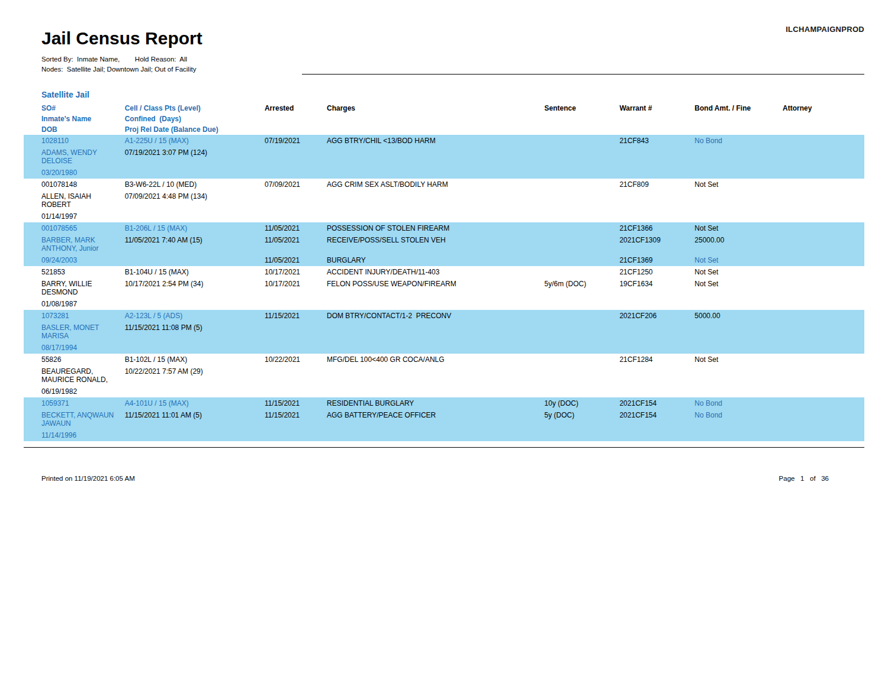ILCHAMPAIGNPROD
Jail Census Report
Sorted By: Inmate Name, Hold Reason: All
Nodes: Satellite Jail; Downtown Jail; Out of Facility
Satellite Jail
| SO# | Cell / Class Pts (Level) | Arrested | Charges | Sentence | Warrant # | Bond Amt. / Fine | Attorney |
| --- | --- | --- | --- | --- | --- | --- | --- |
| Inmate's Name | Confined (Days) | | | | | | |
| DOB | Proj Rel Date (Balance Due) | | | | | | |
| 1028110 | A1-225U / 15 (MAX) | 07/19/2021 | AGG BTRY/CHIL <13/BOD HARM | | 21CF843 | No Bond | |
| ADAMS, WENDY DELOISE | 07/19/2021 3:07 PM (124) | | | | | | |
| 03/20/1980 | | | | | | | |
| 001078148 | B3-W6-22L / 10 (MED) | 07/09/2021 | AGG CRIM SEX ASLT/BODILY HARM | | 21CF809 | Not Set | |
| ALLEN, ISAIAH ROBERT | 07/09/2021 4:48 PM (134) | | | | | | |
| 01/14/1997 | | | | | | | |
| 001078565 | B1-206L / 15 (MAX) | 11/05/2021 | POSSESSION OF STOLEN FIREARM | | 21CF1366 | Not Set | |
| BARBER, MARK ANTHONY, Junior | 11/05/2021 7:40 AM (15) | 11/05/2021 | RECEIVE/POSS/SELL STOLEN VEH | | 2021CF1309 | 25000.00 | |
| 09/24/2003 | | 11/05/2021 | BURGLARY | | 21CF1369 | Not Set | |
| 521853 | B1-104U / 15 (MAX) | 10/17/2021 | ACCIDENT INJURY/DEATH/11-403 | | 21CF1250 | Not Set | |
| BARRY, WILLIE DESMOND | 10/17/2021 2:54 PM (34) | 10/17/2021 | FELON POSS/USE WEAPON/FIREARM | 5y/6m (DOC) | 19CF1634 | Not Set | |
| 01/08/1987 | | | | | | | |
| 1073281 | A2-123L / 5 (ADS) | 11/15/2021 | DOM BTRY/CONTACT/1-2 PRECONV | | 2021CF206 | 5000.00 | |
| BASLER, MONET MARISA | 11/15/2021 11:08 PM (5) | | | | | | |
| 08/17/1994 | | | | | | | |
| 55826 | B1-102L / 15 (MAX) | 10/22/2021 | MFG/DEL 100<400 GR COCA/ANLG | | 21CF1284 | Not Set | |
| BEAUREGARD, MAURICE RONALD, | 10/22/2021 7:57 AM (29) | | | | | | |
| 06/19/1982 | | | | | | | |
| 1059371 | A4-101U / 15 (MAX) | 11/15/2021 | RESIDENTIAL BURGLARY | 10y (DOC) | 2021CF154 | No Bond | |
| BECKETT, ANQWAUN JAWAUN | 11/15/2021 11:01 AM (5) | 11/15/2021 | AGG BATTERY/PEACE OFFICER | 5y (DOC) | 2021CF154 | No Bond | |
| 11/14/1996 | | | | | | | |
Printed on 11/19/2021 6:05 AM
Page 1 of 36